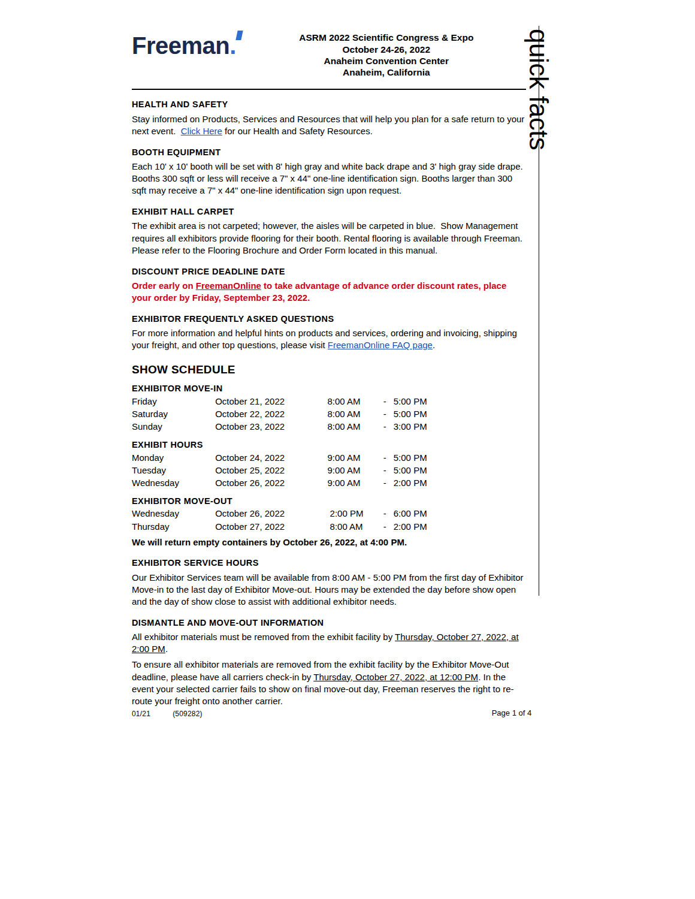quick facts
Freeman .
ASRM 2022 Scientific Congress & Expo
October 24-26, 2022
Anaheim Convention Center
Anaheim, California
Health and Safety
Stay informed on Products, Services and Resources that will help you plan for a safe return to your next event. Click Here for our Health and Safety Resources.
Booth Equipment
Each 10' x 10' booth will be set with 8' high gray and white back drape and 3' high gray side drape. Booths 300 sqft or less will receive a 7" x 44" one-line identification sign. Booths larger than 300 sqft may receive a 7" x 44" one-line identification sign upon request.
Exhibit Hall Carpet
The exhibit area is not carpeted; however, the aisles will be carpeted in blue. Show Management requires all exhibitors provide flooring for their booth. Rental flooring is available through Freeman. Please refer to the Flooring Brochure and Order Form located in this manual.
Discount Price Deadline Date
Order early on FreemanOnline to take advantage of advance order discount rates, place your order by Friday, September 23, 2022.
Exhibitor Frequently Asked Questions
For more information and helpful hints on products and services, ordering and invoicing, shipping your freight, and other top questions, please visit FreemanOnline FAQ page.
Show Schedule
Exhibitor Move-In
| Friday | October 21, 2022 | 8:00 AM | - | 5:00 PM |
| Saturday | October 22, 2022 | 8:00 AM | - | 5:00 PM |
| Sunday | October 23, 2022 | 8:00 AM | - | 3:00 PM |
Exhibit Hours
| Monday | October 24, 2022 | 9:00 AM | - | 5:00 PM |
| Tuesday | October 25, 2022 | 9:00 AM | - | 5:00 PM |
| Wednesday | October 26, 2022 | 9:00 AM | - | 2:00 PM |
Exhibitor Move-Out
| Wednesday | October 26, 2022 | 2:00 PM | - | 6:00 PM |
| Thursday | October 27, 2022 | 8:00 AM | - | 2:00 PM |
We will return empty containers by October 26, 2022, at 4:00 PM.
Exhibitor Service Hours
Our Exhibitor Services team will be available from 8:00 AM - 5:00 PM from the first day of Exhibitor Move-in to the last day of Exhibitor Move-out. Hours may be extended the day before show open and the day of show close to assist with additional exhibitor needs.
Dismantle and Move-Out Information
All exhibitor materials must be removed from the exhibit facility by Thursday, October 27, 2022, at 2:00 PM.
To ensure all exhibitor materials are removed from the exhibit facility by the Exhibitor Move-Out deadline, please have all carriers check-in by Thursday, October 27, 2022, at 12:00 PM. In the event your selected carrier fails to show on final move-out day, Freeman reserves the right to re-route your freight onto another carrier.
01/21 (509282)
Page 1 of 4